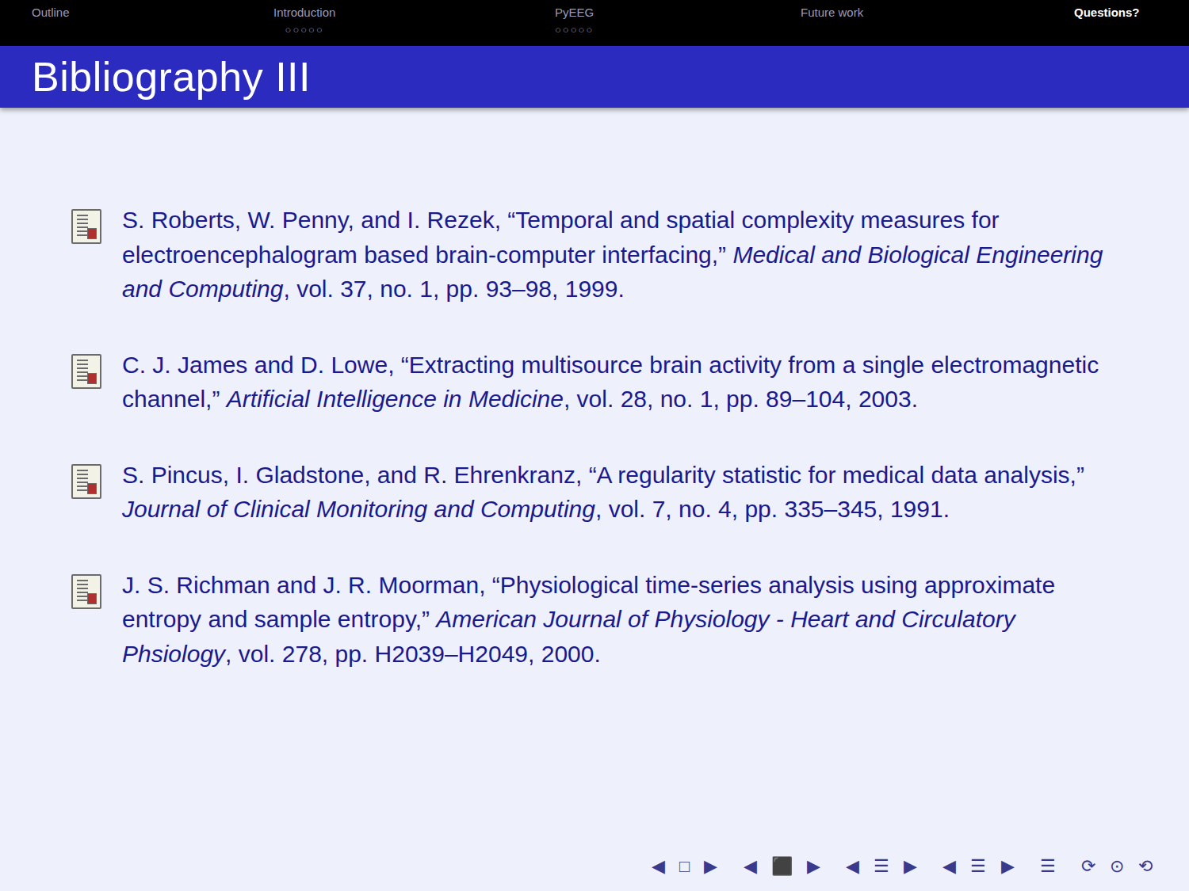Outline
Introduction○○○○○
PyEEG○○○○○
Future work
Questions?
Bibliography III
S. Roberts, W. Penny, and I. Rezek, “Temporal and spatial complexity measures for electroencephalogram based brain-computer interfacing,” Medical and Biological Engineering and Computing, vol. 37, no. 1, pp. 93–98, 1999.
C. J. James and D. Lowe, “Extracting multisource brain activity from a single electromagnetic channel,” Artificial Intelligence in Medicine, vol. 28, no. 1, pp. 89–104, 2003.
S. Pincus, I. Gladstone, and R. Ehrenkranz, “A regularity statistic for medical data analysis,” Journal of Clinical Monitoring and Computing, vol. 7, no. 4, pp. 335–345, 1991.
J. S. Richman and J. R. Moorman, “Physiological time-series analysis using approximate entropy and sample entropy,” American Journal of Physiology - Heart and Circulatory Phsiology, vol. 278, pp. H2039–H2049, 2000.
◀ □ ▶ ◀ ⬛ ▶ ◀ ☰ ▶ ◀ ☰ ▶ ☰ ⟳ ⊙ ⟲